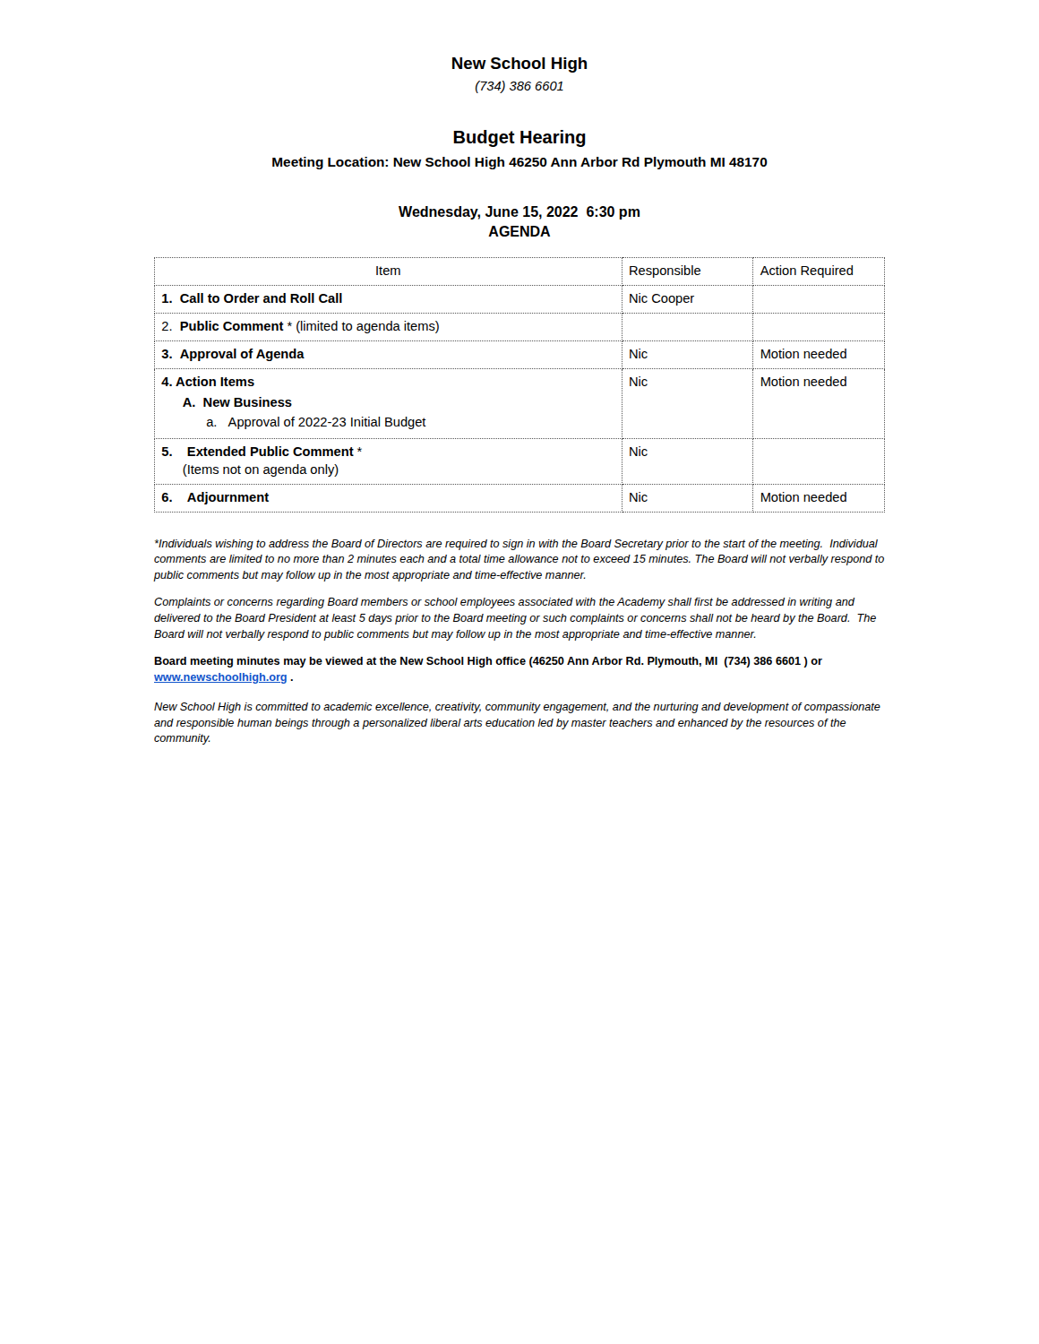New School High
(734) 386 6601
Budget Hearing
Meeting Location: New School High 46250 Ann Arbor Rd Plymouth MI 48170
Wednesday, June 15, 2022 6:30 pm AGENDA
| Item | Responsible | Action Required |
| --- | --- | --- |
| 1. Call to Order and Roll Call | Nic Cooper | |
| 2. Public Comment * (limited to agenda items) | | |
| 3. Approval of Agenda | Nic | Motion needed |
| 4. Action Items A. New Business a. Approval of 2022-23 Initial Budget | Nic | Motion needed |
| 5. Extended Public Comment * (Items not on agenda only) | Nic | |
| 6. Adjournment | Nic | Motion needed |
*Individuals wishing to address the Board of Directors are required to sign in with the Board Secretary prior to the start of the meeting. Individual comments are limited to no more than 2 minutes each and a total time allowance not to exceed 15 minutes. The Board will not verbally respond to public comments but may follow up in the most appropriate and time-effective manner.
Complaints or concerns regarding Board members or school employees associated with the Academy shall first be addressed in writing and delivered to the Board President at least 5 days prior to the Board meeting or such complaints or concerns shall not be heard by the Board. The Board will not verbally respond to public comments but may follow up in the most appropriate and time-effective manner.
Board meeting minutes may be viewed at the New School High office (46250 Ann Arbor Rd. Plymouth, MI (734) 386 6601 ) or www.newschoolhigh.org .
New School High is committed to academic excellence, creativity, community engagement, and the nurturing and development of compassionate and responsible human beings through a personalized liberal arts education led by master teachers and enhanced by the resources of the community.